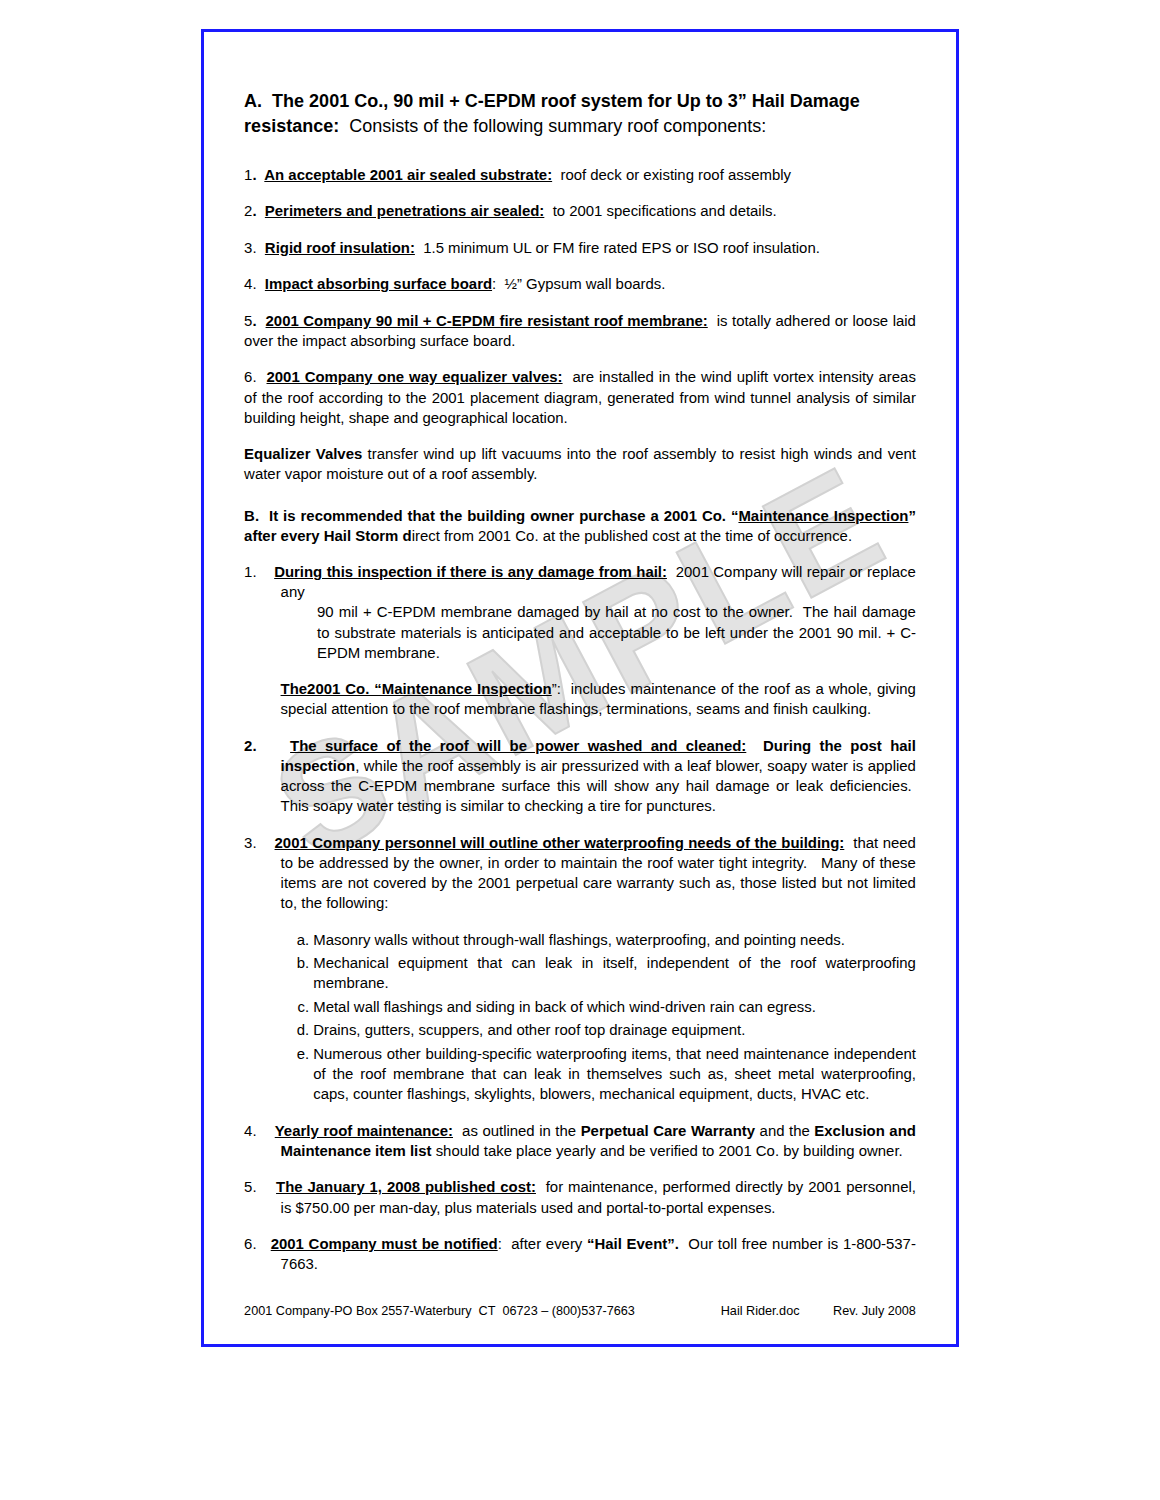SAMPLE
A. The 2001 Co., 90 mil + C-EPDM roof system for Up to 3” Hail Damage resistance: Consists of the following summary roof components:
1. An acceptable 2001 air sealed substrate: roof deck or existing roof assembly
2. Perimeters and penetrations air sealed: to 2001 specifications and details.
3. Rigid roof insulation: 1.5 minimum UL or FM fire rated EPS or ISO roof insulation.
4. Impact absorbing surface board: ½” Gypsum wall boards.
5. 2001 Company 90 mil + C-EPDM fire resistant roof membrane: is totally adhered or loose laid over the impact absorbing surface board.
6. 2001 Company one way equalizer valves: are installed in the wind uplift vortex intensity areas of the roof according to the 2001 placement diagram, generated from wind tunnel analysis of similar building height, shape and geographical location.
Equalizer Valves transfer wind up lift vacuums into the roof assembly to resist high winds and vent water vapor moisture out of a roof assembly.
B. It is recommended that the building owner purchase a 2001 Co. “Maintenance Inspection” after every Hail Storm direct from 2001 Co. at the published cost at the time of occurrence.
1. During this inspection if there is any damage from hail: 2001 Company will repair or replace any
90 mil + C-EPDM membrane damaged by hail at no cost to the owner. The hail damage to substrate materials is anticipated and acceptable to be left under the 2001 90 mil. + C-EPDM membrane.
The2001 Co. “Maintenance Inspection”: includes maintenance of the roof as a whole, giving special attention to the roof membrane flashings, terminations, seams and finish caulking.
2. The surface of the roof will be power washed and cleaned: During the post hail inspection, while the roof assembly is air pressurized with a leaf blower, soapy water is applied across the C-EPDM membrane surface this will show any hail damage or leak deficiencies. This soapy water testing is similar to checking a tire for punctures.
3. 2001 Company personnel will outline other waterproofing needs of the building: that need to be addressed by the owner, in order to maintain the roof water tight integrity. Many of these items are not covered by the 2001 perpetual care warranty such as, those listed but not limited to, the following:
Masonry walls without through-wall flashings, waterproofing, and pointing needs.
Mechanical equipment that can leak in itself, independent of the roof waterproofing membrane.
Metal wall flashings and siding in back of which wind-driven rain can egress.
Drains, gutters, scuppers, and other roof top drainage equipment.
Numerous other building-specific waterproofing items, that need maintenance independent of the roof membrane that can leak in themselves such as, sheet metal waterproofing, caps, counter flashings, skylights, blowers, mechanical equipment, ducts, HVAC etc.
4. Yearly roof maintenance: as outlined in the Perpetual Care Warranty and the Exclusion and Maintenance item list should take place yearly and be verified to 2001 Co. by building owner.
5. The January 1, 2008 published cost: for maintenance, performed directly by 2001 personnel, is $750.00 per man-day, plus materials used and portal-to-portal expenses.
6. 2001 Company must be notified: after every “Hail Event”. Our toll free number is 1-800-537-7663.
2001 Company-PO Box 2557-Waterbury CT 06723 – (800)537-7663
Hail Rider.docRev. July 2008